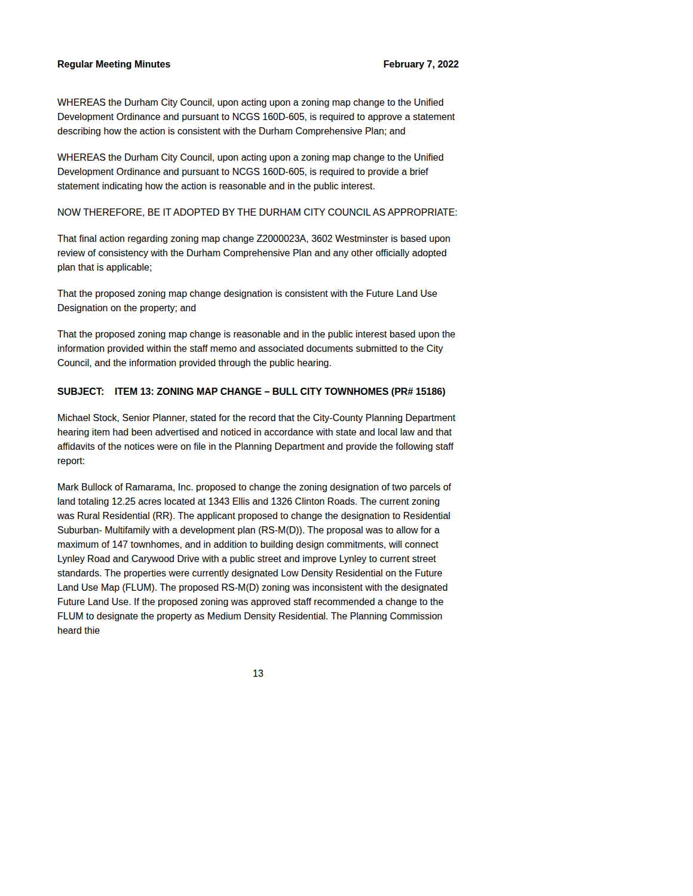Regular Meeting Minutes February 7, 2022
WHEREAS the Durham City Council, upon acting upon a zoning map change to the Unified Development Ordinance and pursuant to NCGS 160D-605, is required to approve a statement describing how the action is consistent with the Durham Comprehensive Plan; and
WHEREAS the Durham City Council, upon acting upon a zoning map change to the Unified Development Ordinance and pursuant to NCGS 160D-605, is required to provide a brief statement indicating how the action is reasonable and in the public interest.
NOW THEREFORE, BE IT ADOPTED BY THE DURHAM CITY COUNCIL AS APPROPRIATE:
That final action regarding zoning map change Z2000023A, 3602 Westminster is based upon review of consistency with the Durham Comprehensive Plan and any other officially adopted plan that is applicable;
That the proposed zoning map change designation is consistent with the Future Land Use Designation on the property; and
That the proposed zoning map change is reasonable and in the public interest based upon the information provided within the staff memo and associated documents submitted to the City Council, and the information provided through the public hearing.
SUBJECT: ITEM 13: ZONING MAP CHANGE – BULL CITY TOWNHOMES (PR# 15186)
Michael Stock, Senior Planner, stated for the record that the City-County Planning Department hearing item had been advertised and noticed in accordance with state and local law and that affidavits of the notices were on file in the Planning Department and provide the following staff report:
Mark Bullock of Ramarama, Inc. proposed to change the zoning designation of two parcels of land totaling 12.25 acres located at 1343 Ellis and 1326 Clinton Roads. The current zoning was Rural Residential (RR). The applicant proposed to change the designation to Residential Suburban- Multifamily with a development plan (RS-M(D)). The proposal was to allow for a maximum of 147 townhomes, and in addition to building design commitments, will connect Lynley Road and Carywood Drive with a public street and improve Lynley to current street standards. The properties were currently designated Low Density Residential on the Future Land Use Map (FLUM). The proposed RS-M(D) zoning was inconsistent with the designated Future Land Use. If the proposed zoning was approved staff recommended a change to the FLUM to designate the property as Medium Density Residential. The Planning Commission heard thie
13